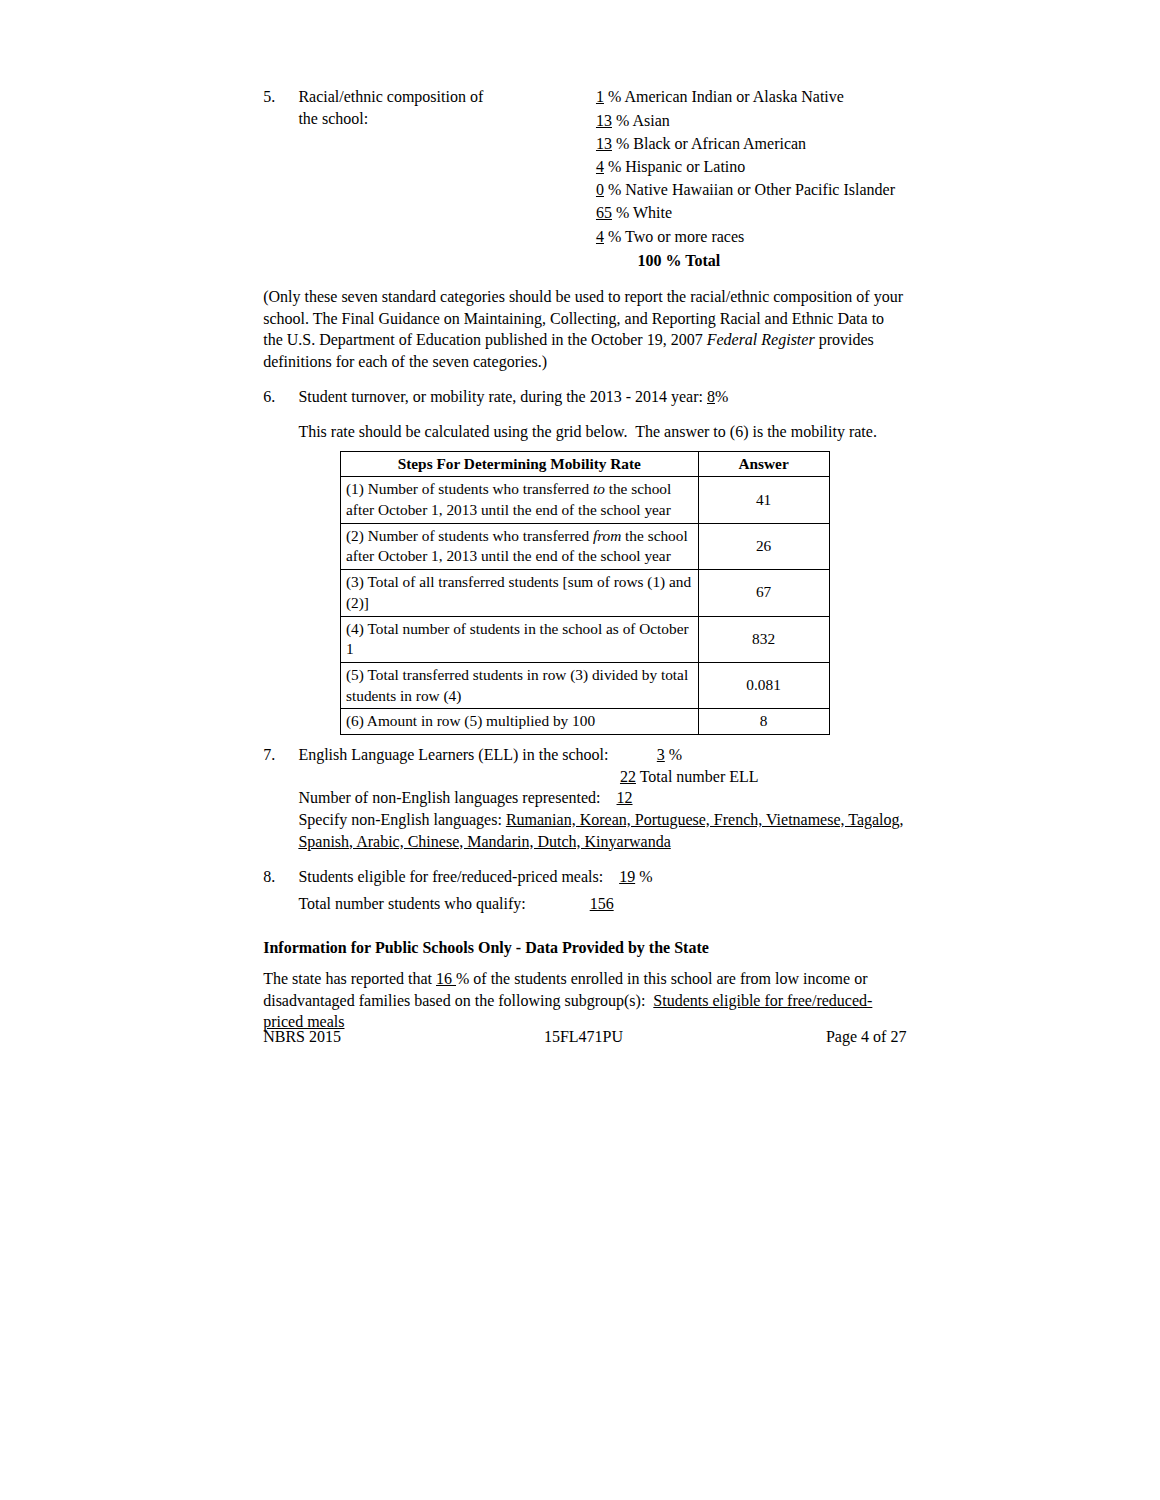5.
Racial/ethnic composition of
the school:
1 % American Indian or Alaska Native
13 % Asian
13 % Black or African American
4 % Hispanic or Latino
0 % Native Hawaiian or Other Pacific Islander
65 % White
4 % Two or more races
100 % Total
(Only these seven standard categories should be used to report the racial/ethnic composition of your school. The Final Guidance on Maintaining, Collecting, and Reporting Racial and Ethnic Data to the U.S. Department of Education published in the October 19, 2007 Federal Register provides definitions for each of the seven categories.)
6.
Student turnover, or mobility rate, during the 2013 - 2014 year: 8%
This rate should be calculated using the grid below. The answer to (6) is the mobility rate.
| Steps For Determining Mobility Rate | Answer |
| --- | --- |
| (1) Number of students who transferred to the school after October 1, 2013 until the end of the school year | 41 |
| (2) Number of students who transferred from the school after October 1, 2013 until the end of the school year | 26 |
| (3) Total of all transferred students [sum of rows (1) and (2)] | 67 |
| (4) Total number of students in the school as of October 1 | 832 |
| (5) Total transferred students in row (3) divided by total students in row (4) | 0.081 |
| (6) Amount in row (5) multiplied by 100 | 8 |
7.
English Language Learners (ELL) in the school:
3 %
22 Total number ELL
Number of non-English languages represented: 12
Specify non-English languages: Rumanian, Korean, Portuguese, French, Vietnamese, Tagalog, Spanish, Arabic, Chinese, Mandarin, Dutch, Kinyarwanda
8.
Students eligible for free/reduced-priced meals: 19 %
Total number students who qualify: 156
Information for Public Schools Only - Data Provided by the State
The state has reported that 16 % of the students enrolled in this school are from low income or disadvantaged families based on the following subgroup(s): Students eligible for free/reduced-priced meals
NBRS 2015
15FL471PU
Page 4 of 27